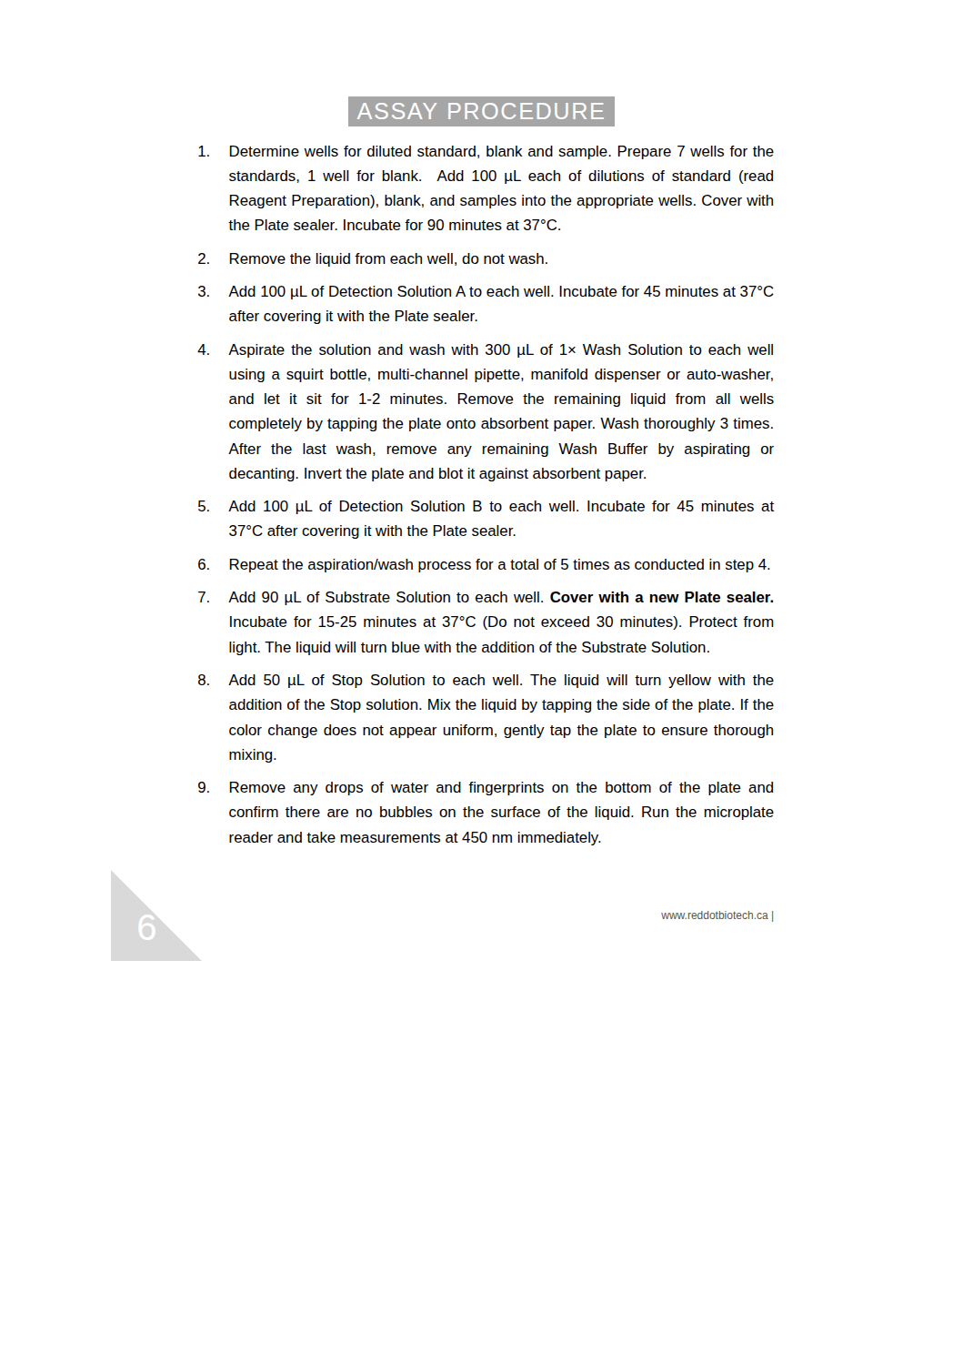ASSAY PROCEDURE
Determine wells for diluted standard, blank and sample. Prepare 7 wells for the standards, 1 well for blank. Add 100 µL each of dilutions of standard (read Reagent Preparation), blank, and samples into the appropriate wells. Cover with the Plate sealer. Incubate for 90 minutes at 37°C.
Remove the liquid from each well, do not wash.
Add 100 µL of Detection Solution A to each well. Incubate for 45 minutes at 37°C after covering it with the Plate sealer.
Aspirate the solution and wash with 300 µL of 1× Wash Solution to each well using a squirt bottle, multi-channel pipette, manifold dispenser or auto-washer, and let it sit for 1-2 minutes. Remove the remaining liquid from all wells completely by tapping the plate onto absorbent paper. Wash thoroughly 3 times. After the last wash, remove any remaining Wash Buffer by aspirating or decanting. Invert the plate and blot it against absorbent paper.
Add 100 µL of Detection Solution B to each well. Incubate for 45 minutes at 37°C after covering it with the Plate sealer.
Repeat the aspiration/wash process for a total of 5 times as conducted in step 4.
Add 90 µL of Substrate Solution to each well. Cover with a new Plate sealer. Incubate for 15-25 minutes at 37°C (Do not exceed 30 minutes). Protect from light. The liquid will turn blue with the addition of the Substrate Solution.
Add 50 µL of Stop Solution to each well. The liquid will turn yellow with the addition of the Stop solution. Mix the liquid by tapping the side of the plate. If the color change does not appear uniform, gently tap the plate to ensure thorough mixing.
Remove any drops of water and fingerprints on the bottom of the plate and confirm there are no bubbles on the surface of the liquid. Run the microplate reader and take measurements at 450 nm immediately.
www.reddotbiotech.ca |
6